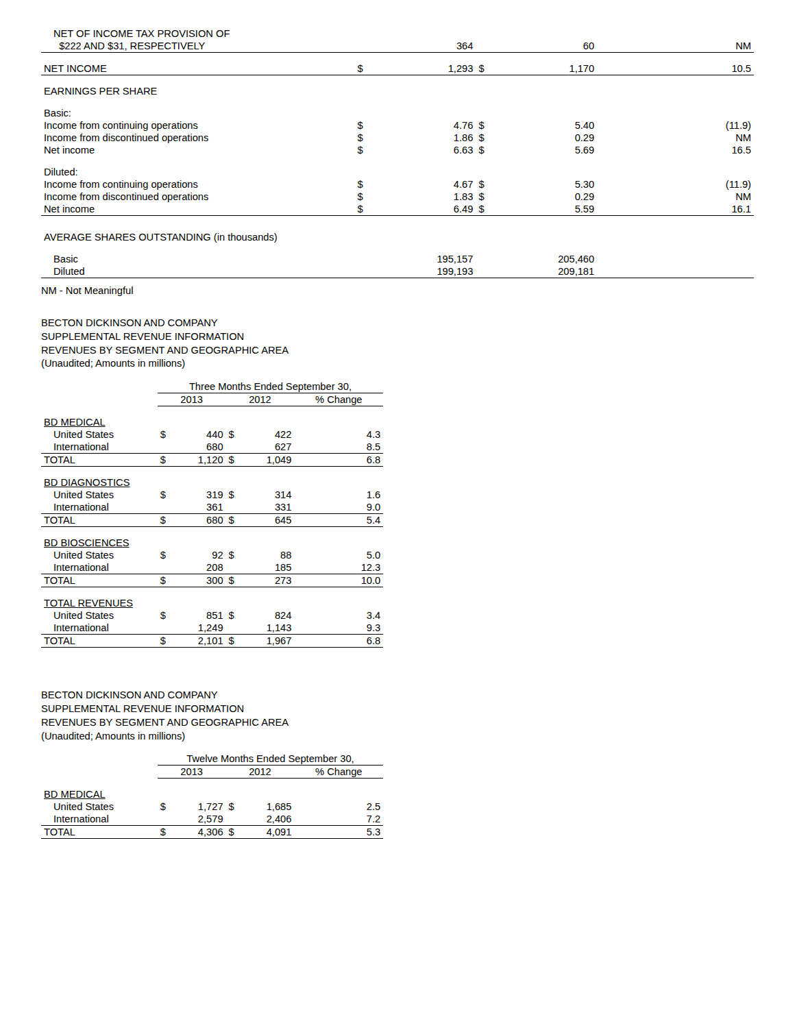| NET OF INCOME TAX PROVISION OF | | | | | | |
| $222 AND $31, RESPECTIVELY | | 364 | | 60 | | NM |
| NET INCOME | $ | 1,293 | $ | 1,170 | | 10.5 |
| EARNINGS PER SHARE | | | | | | |
| Basic: | | | | | | |
| Income from continuing operations | $ | 4.76 | $ | 5.40 | | (11.9) |
| Income from discontinued operations | $ | 1.86 | $ | 0.29 | | NM |
| Net income | $ | 6.63 | $ | 5.69 | | 16.5 |
| Diluted: | | | | | | |
| Income from continuing operations | $ | 4.67 | $ | 5.30 | | (11.9) |
| Income from discontinued operations | $ | 1.83 | $ | 0.29 | | NM |
| Net income | $ | 6.49 | $ | 5.59 | | 16.1 |
| AVERAGE SHARES OUTSTANDING (in thousands) |
| Basic | | 195,157 | | 205,460 | | |
| Diluted | | 199,193 | | 209,181 | | |
NM - Not Meaningful
BECTON DICKINSON AND COMPANY
SUPPLEMENTAL REVENUE INFORMATION
REVENUES BY SEGMENT AND GEOGRAPHIC AREA
(Unaudited; Amounts in millions)
| | Three Months Ended September 30, |
| | 2013 | 2012 | % Change |
| BD MEDICAL | | | | | |
| United States | $ | 440 | $ | 422 | 4.3 |
| International | | 680 | | 627 | 8.5 |
| TOTAL | $ | 1,120 | $ | 1,049 | 6.8 |
| BD DIAGNOSTICS | | | | | |
| United States | $ | 319 | $ | 314 | 1.6 |
| International | | 361 | | 331 | 9.0 |
| TOTAL | $ | 680 | $ | 645 | 5.4 |
| BD BIOSCIENCES | | | | | |
| United States | $ | 92 | $ | 88 | 5.0 |
| International | | 208 | | 185 | 12.3 |
| TOTAL | $ | 300 | $ | 273 | 10.0 |
| TOTAL REVENUES | | | | | |
| United States | $ | 851 | $ | 824 | 3.4 |
| International | | 1,249 | | 1,143 | 9.3 |
| TOTAL | $ | 2,101 | $ | 1,967 | 6.8 |
BECTON DICKINSON AND COMPANY
SUPPLEMENTAL REVENUE INFORMATION
REVENUES BY SEGMENT AND GEOGRAPHIC AREA
(Unaudited; Amounts in millions)
| | Twelve Months Ended September 30, |
| | 2013 | 2012 | % Change |
| BD MEDICAL | | | | | |
| United States | $ | 1,727 | $ | 1,685 | 2.5 |
| International | | 2,579 | | 2,406 | 7.2 |
| TOTAL | $ | 4,306 | $ | 4,091 | 5.3 |